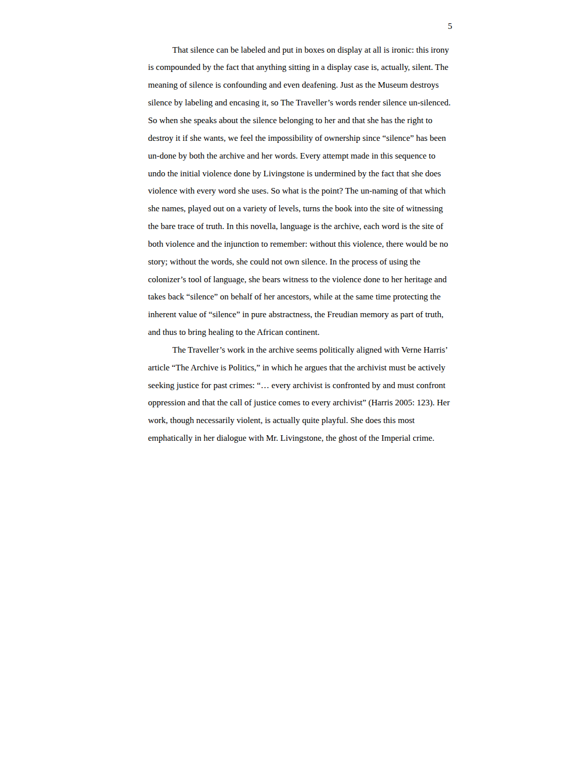5
That silence can be labeled and put in boxes on display at all is ironic: this irony is compounded by the fact that anything sitting in a display case is, actually, silent. The meaning of silence is confounding and even deafening. Just as the Museum destroys silence by labeling and encasing it, so The Traveller’s words render silence un-silenced. So when she speaks about the silence belonging to her and that she has the right to destroy it if she wants, we feel the impossibility of ownership since “silence” has been un-done by both the archive and her words. Every attempt made in this sequence to undo the initial violence done by Livingstone is undermined by the fact that she does violence with every word she uses. So what is the point? The un-naming of that which she names, played out on a variety of levels, turns the book into the site of witnessing the bare trace of truth. In this novella, language is the archive, each word is the site of both violence and the injunction to remember: without this violence, there would be no story; without the words, she could not own silence. In the process of using the colonizer’s tool of language, she bears witness to the violence done to her heritage and takes back “silence” on behalf of her ancestors, while at the same time protecting the inherent value of “silence” in pure abstractness, the Freudian memory as part of truth, and thus to bring healing to the African continent.
The Traveller’s work in the archive seems politically aligned with Verne Harris’ article “The Archive is Politics,” in which he argues that the archivist must be actively seeking justice for past crimes: “… every archivist is confronted by and must confront oppression and that the call of justice comes to every archivist” (Harris 2005: 123). Her work, though necessarily violent, is actually quite playful. She does this most emphatically in her dialogue with Mr. Livingstone, the ghost of the Imperial crime.